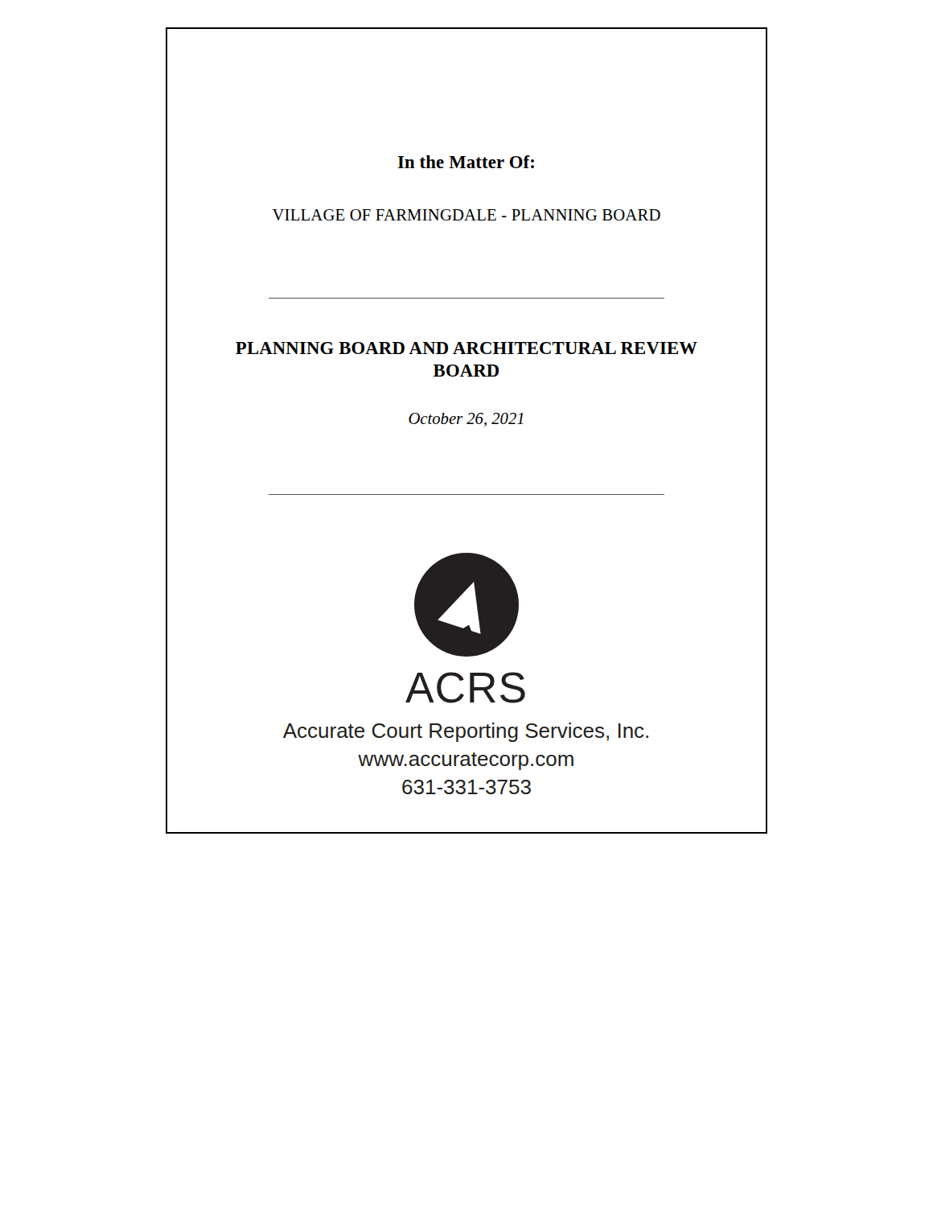In the Matter Of:
VILLAGE OF FARMINGDALE - PLANNING BOARD
PLANNING BOARD AND ARCHITECTURAL REVIEW BOARD
October 26, 2021
ACRS
Accurate Court Reporting Services, Inc. www.accuratecorp.com 631-331-3753